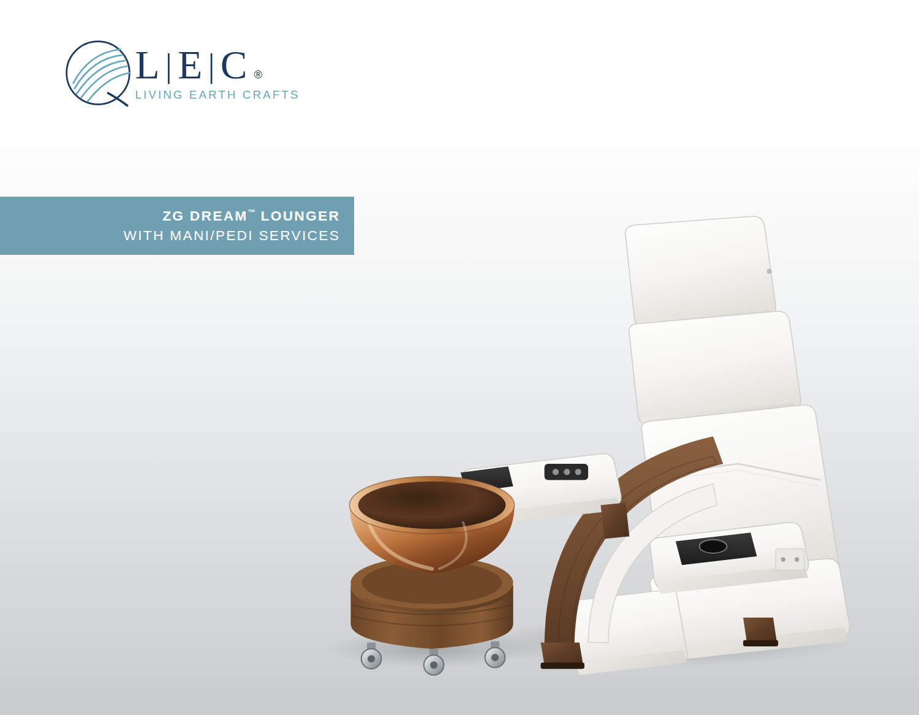L|E|C®
Living Earth Crafts
ZG Dream™ Lounger with Mani/Pedi Services
ZG Dream Lounger with copper pedicure bowl A white upholstered zero-gravity reclining spa lounger with dark wood curved frame, two armrest trays, and a separate rolling wooden pedicure stool topped with a polished copper basin.
ZG Dream Lounger with Mani/Pedi Services — white upholstered zero-gravity recliner with wood frame, dual armrest trays, and rolling copper-bowl pedicure stool.